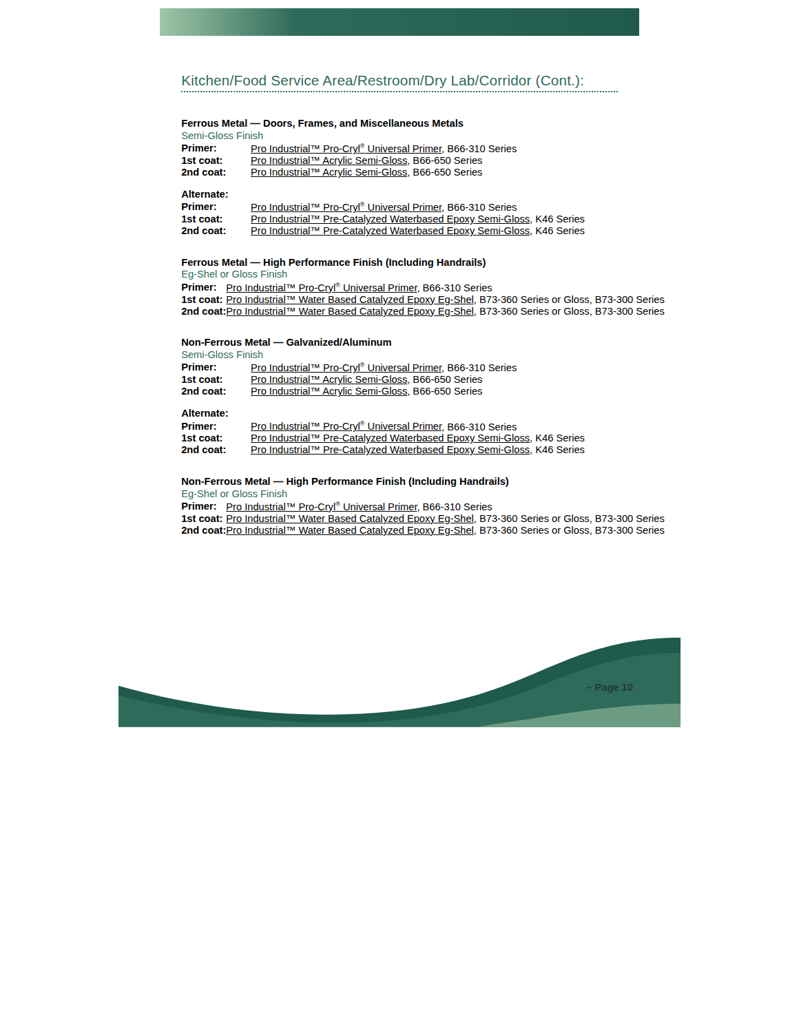Kitchen/Food Service Area/Restroom/Dry Lab/Corridor (Cont.):
Ferrous Metal — Doors, Frames, and Miscellaneous Metals
Semi-Gloss Finish
| Primer: | Pro Industrial™ Pro-Cryl ® Universal Primer , B66-310 Series |
| 1st coat: | Pro Industrial™ Acrylic Semi-Gloss , B66-650 Series |
| 2nd coat: | Pro Industrial™ Acrylic Semi-Gloss , B66-650 Series |
Alternate:
| Primer: | Pro Industrial™ Pro-Cryl ® Universal Primer , B66-310 Series |
| 1st coat: | Pro Industrial™ Pre-Catalyzed Waterbased Epoxy Semi-Gloss , K46 Series |
| 2nd coat: | Pro Industrial™ Pre-Catalyzed Waterbased Epoxy Semi-Gloss , K46 Series |
Ferrous Metal — High Performance Finish (Including Handrails)
Eg-Shel or Gloss Finish
| Primer: | Pro Industrial™ Pro-Cryl ® Universal Primer , B66-310 Series |
| 1st coat: | Pro Industrial™ Water Based Catalyzed Epoxy Eg-Shel , B73-360 Series or Gloss, B73-300 Series |
| 2nd coat: | Pro Industrial™ Water Based Catalyzed Epoxy Eg-Shel , B73-360 Series or Gloss, B73-300 Series |
Non-Ferrous Metal — Galvanized/Aluminum
Semi-Gloss Finish
| Primer: | Pro Industrial™ Pro-Cryl ® Universal Primer , B66-310 Series |
| 1st coat: | Pro Industrial™ Acrylic Semi-Gloss , B66-650 Series |
| 2nd coat: | Pro Industrial™ Acrylic Semi-Gloss , B66-650 Series |
Alternate:
| Primer: | Pro Industrial™ Pro-Cryl ® Universal Primer , B66-310 Series |
| 1st coat: | Pro Industrial™ Pre-Catalyzed Waterbased Epoxy Semi-Gloss , K46 Series |
| 2nd coat: | Pro Industrial™ Pre-Catalyzed Waterbased Epoxy Semi-Gloss , K46 Series |
Non-Ferrous Metal — High Performance Finish (Including Handrails)
Eg-Shel or Gloss Finish
| Primer: | Pro Industrial™ Pro-Cryl ® Universal Primer , B66-310 Series |
| 1st coat: | Pro Industrial™ Water Based Catalyzed Epoxy Eg-Shel , B73-360 Series or Gloss, B73-300 Series |
| 2nd coat: | Pro Industrial™ Water Based Catalyzed Epoxy Eg-Shel , B73-360 Series or Gloss, B73-300 Series |
– Page 10